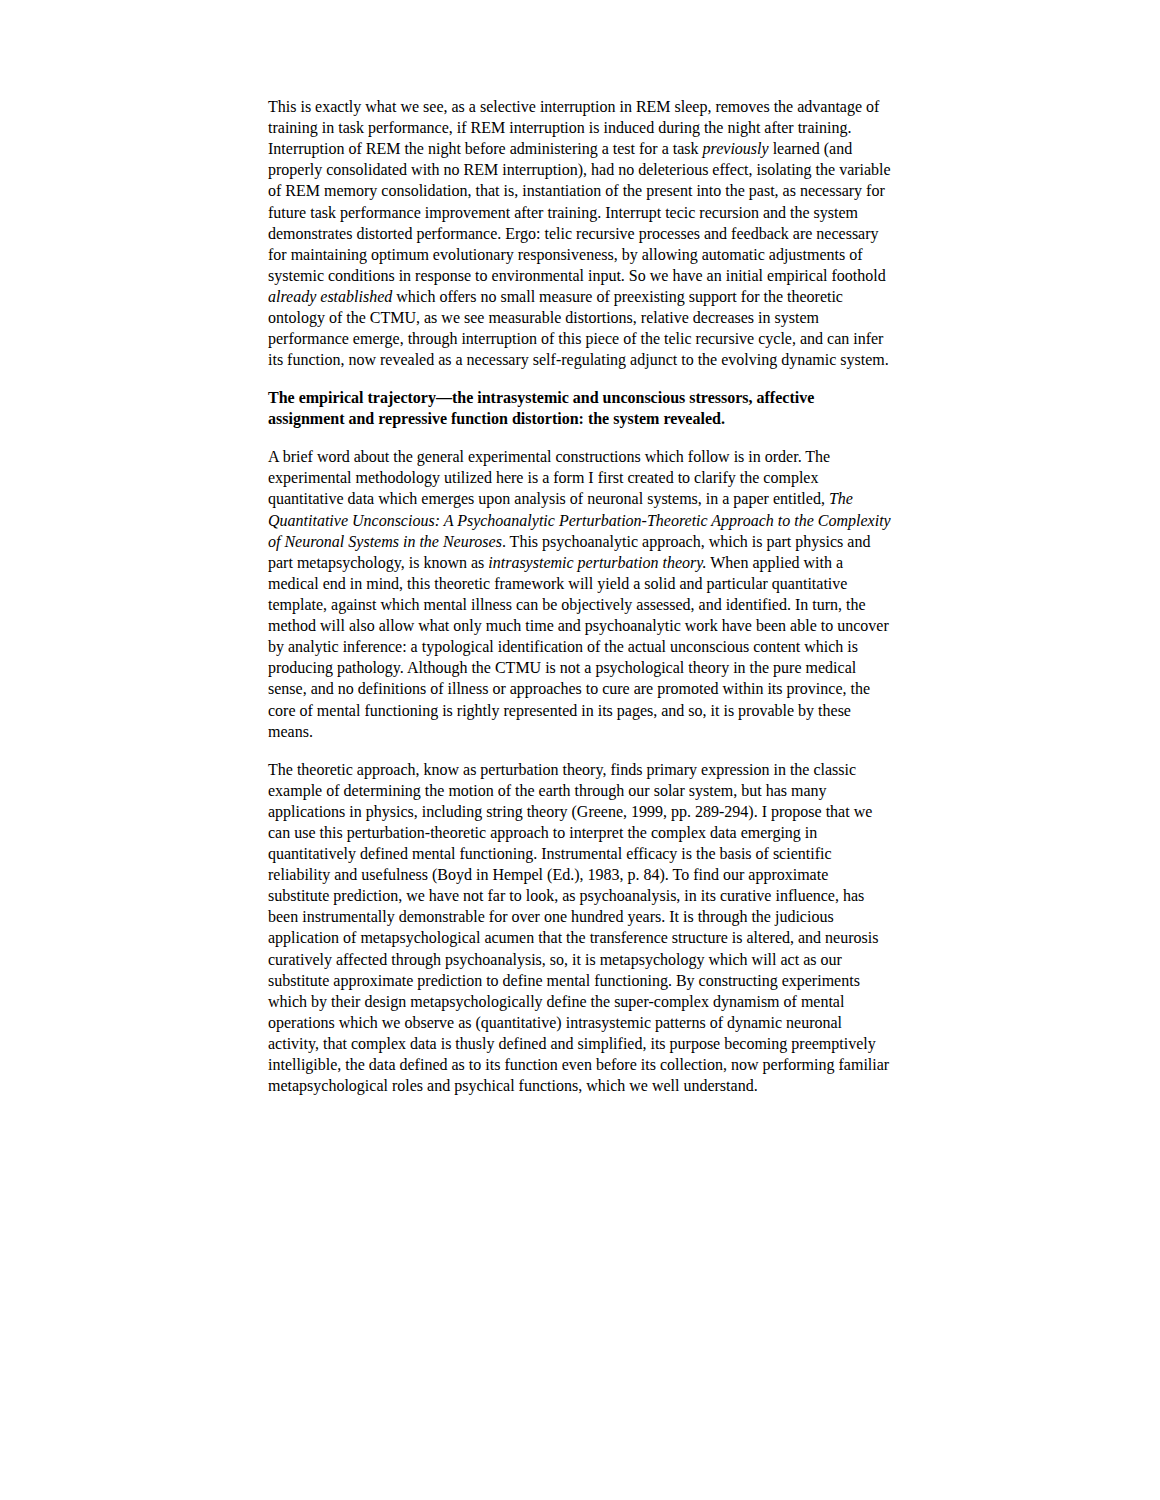This is exactly what we see, as a selective interruption in REM sleep, removes the advantage of training in task performance, if REM interruption is induced during the night after training. Interruption of REM the night before administering a test for a task previously learned (and properly consolidated with no REM interruption), had no deleterious effect, isolating the variable of REM memory consolidation, that is, instantiation of the present into the past, as necessary for future task performance improvement after training. Interrupt tecic recursion and the system demonstrates distorted performance. Ergo: telic recursive processes and feedback are necessary for maintaining optimum evolutionary responsiveness, by allowing automatic adjustments of systemic conditions in response to environmental input. So we have an initial empirical foothold already established which offers no small measure of preexisting support for the theoretic ontology of the CTMU, as we see measurable distortions, relative decreases in system performance emerge, through interruption of this piece of the telic recursive cycle, and can infer its function, now revealed as a necessary self-regulating adjunct to the evolving dynamic system.
The empirical trajectory—the intrasystemic and unconscious stressors, affective assignment and repressive function distortion: the system revealed.
A brief word about the general experimental constructions which follow is in order. The experimental methodology utilized here is a form I first created to clarify the complex quantitative data which emerges upon analysis of neuronal systems, in a paper entitled, The Quantitative Unconscious: A Psychoanalytic Perturbation-Theoretic Approach to the Complexity of Neuronal Systems in the Neuroses. This psychoanalytic approach, which is part physics and part metapsychology, is known as intrasystemic perturbation theory. When applied with a medical end in mind, this theoretic framework will yield a solid and particular quantitative template, against which mental illness can be objectively assessed, and identified. In turn, the method will also allow what only much time and psychoanalytic work have been able to uncover by analytic inference: a typological identification of the actual unconscious content which is producing pathology. Although the CTMU is not a psychological theory in the pure medical sense, and no definitions of illness or approaches to cure are promoted within its province, the core of mental functioning is rightly represented in its pages, and so, it is provable by these means.
The theoretic approach, know as perturbation theory, finds primary expression in the classic example of determining the motion of the earth through our solar system, but has many applications in physics, including string theory (Greene, 1999, pp. 289-294). I propose that we can use this perturbation-theoretic approach to interpret the complex data emerging in quantitatively defined mental functioning. Instrumental efficacy is the basis of scientific reliability and usefulness (Boyd in Hempel (Ed.), 1983, p. 84). To find our approximate substitute prediction, we have not far to look, as psychoanalysis, in its curative influence, has been instrumentally demonstrable for over one hundred years. It is through the judicious application of metapsychological acumen that the transference structure is altered, and neurosis curatively affected through psychoanalysis, so, it is metapsychology which will act as our substitute approximate prediction to define mental functioning. By constructing experiments which by their design metapsychologically define the super-complex dynamism of mental operations which we observe as (quantitative) intrasystemic patterns of dynamic neuronal activity, that complex data is thusly defined and simplified, its purpose becoming preemptively intelligible, the data defined as to its function even before its collection, now performing familiar metapsychological roles and psychical functions, which we well understand.